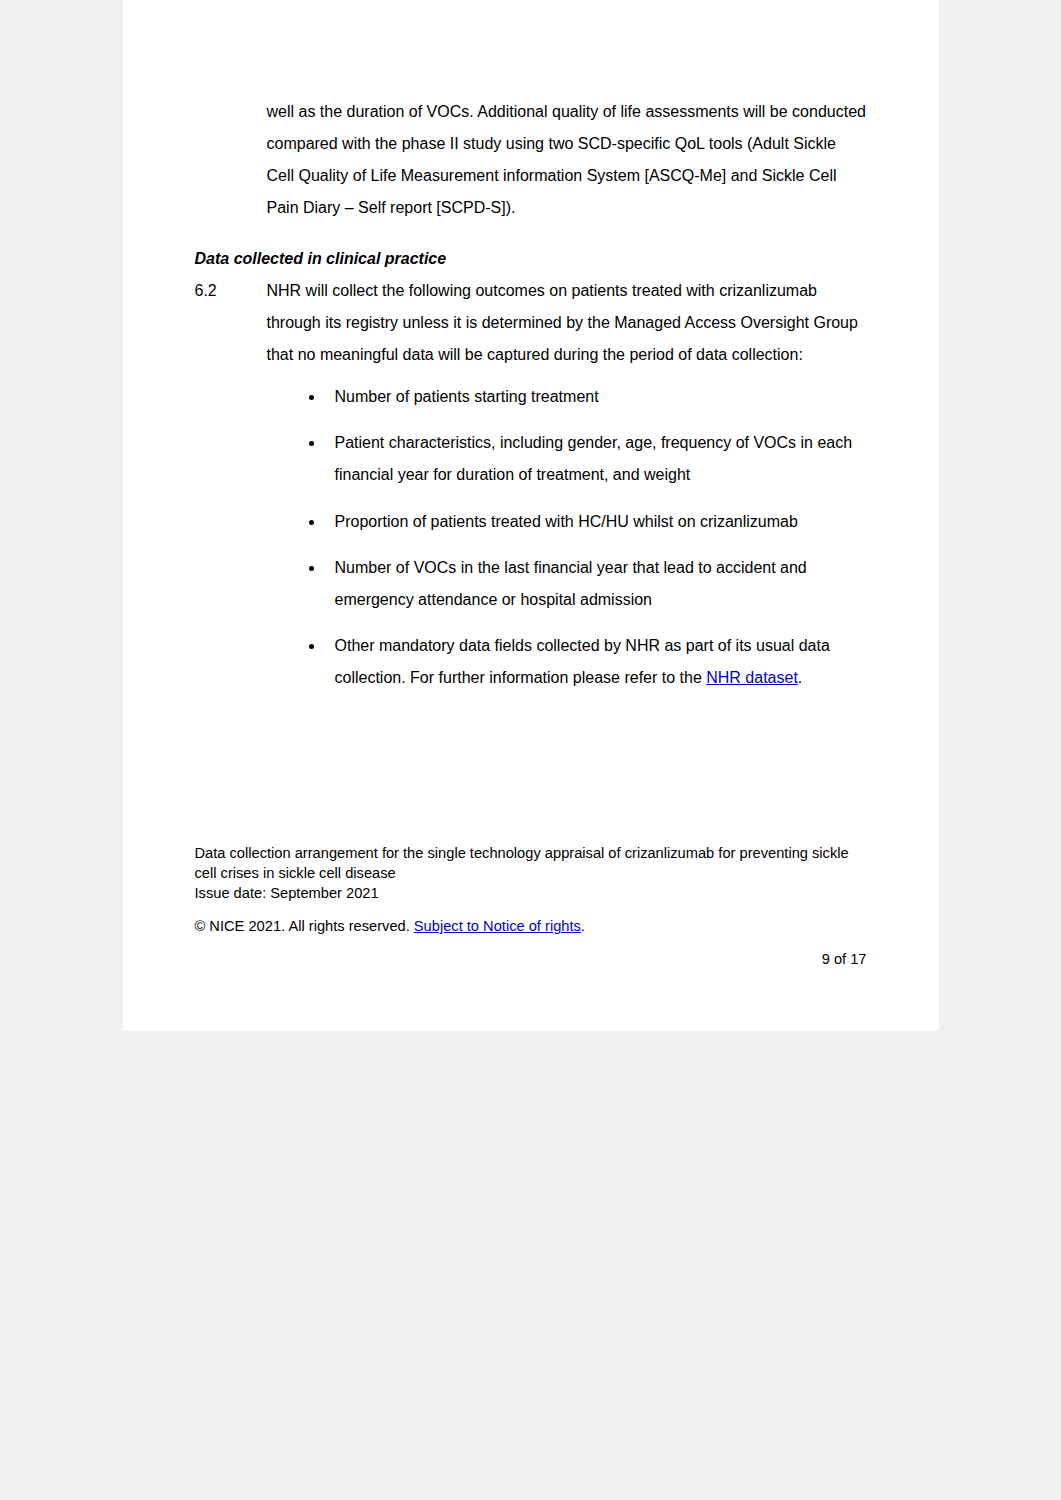well as the duration of VOCs. Additional quality of life assessments will be conducted compared with the phase II study using two SCD-specific QoL tools (Adult Sickle Cell Quality of Life Measurement information System [ASCQ-Me] and Sickle Cell Pain Diary – Self report [SCPD-S]).
Data collected in clinical practice
6.2
NHR will collect the following outcomes on patients treated with crizanlizumab through its registry unless it is determined by the Managed Access Oversight Group that no meaningful data will be captured during the period of data collection:
Number of patients starting treatment
Patient characteristics, including gender, age, frequency of VOCs in each financial year for duration of treatment, and weight
Proportion of patients treated with HC/HU whilst on crizanlizumab
Number of VOCs in the last financial year that lead to accident and emergency attendance or hospital admission
Other mandatory data fields collected by NHR as part of its usual data collection. For further information please refer to the NHR dataset.
Data collection arrangement for the single technology appraisal of crizanlizumab for preventing sickle cell crises in sickle cell disease
Issue date: September 2021
© NICE 2021. All rights reserved. Subject to Notice of rights.
9 of 17